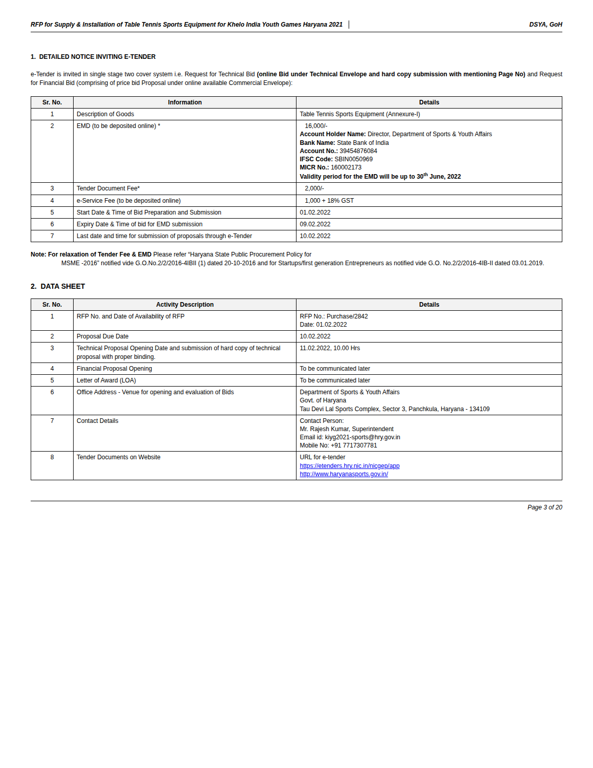RFP for Supply & Installation of Table Tennis Sports Equipment for Khelo India Youth Games Haryana 2021
DSYA, GoH
1. DETAILED NOTICE INVITING E-TENDER
e-Tender is invited in single stage two cover system i.e. Request for Technical Bid (online Bid under Technical Envelope and hard copy submission with mentioning Page No) and Request for Financial Bid (comprising of price bid Proposal under online available Commercial Envelope):
| Sr. No. | Information | Details |
| --- | --- | --- |
| 1 | Description of Goods | Table Tennis Sports Equipment (Annexure-I) |
| 2 | EMD (to be deposited online) * | 16,000/- Account Holder Name: Director, Department of Sports & Youth Affairs Bank Name: State Bank of India Account No.: 39454876084 IFSC Code: SBIN0050969 MICR No.: 160002173 Validity period for the EMD will be up to 30 th June, 2022 |
| 3 | Tender Document Fee* | 2,000/- |
| 4 | e-Service Fee (to be deposited online) | 1,000 + 18% GST |
| 5 | Start Date & Time of Bid Preparation and Submission | 01.02.2022 |
| 6 | Expiry Date & Time of bid for EMD submission | 09.02.2022 |
| 7 | Last date and time for submission of proposals through e-Tender | 10.02.2022 |
Note: For relaxation of Tender Fee & EMD Please refer “Haryana State Public Procurement Policy for MSME -2016” notified vide G.O.No.2/2/2016-4IBII (1) dated 20-10-2016 and for Startups/first generation Entrepreneurs as notified vide G.O. No.2/2/2016-4IB-II dated 03.01.2019.
2. DATA SHEET
| Sr. No. | Activity Description | Details |
| --- | --- | --- |
| 1 | RFP No. and Date of Availability of RFP | RFP No.: Purchase/2842 Date: 01.02.2022 |
| 2 | Proposal Due Date | 10.02.2022 |
| 3 | Technical Proposal Opening Date and submission of hard copy of technical proposal with proper binding. | 11.02.2022, 10.00 Hrs |
| 4 | Financial Proposal Opening | To be communicated later |
| 5 | Letter of Award (LOA) | To be communicated later |
| 6 | Office Address - Venue for opening and evaluation of Bids | Department of Sports & Youth Affairs Govt. of Haryana Tau Devi Lal Sports Complex, Sector 3, Panchkula, Haryana - 134109 |
| 7 | Contact Details | Contact Person: Mr. Rajesh Kumar, Superintendent Email id: kiyg2021-sports@hry.gov.in Mobile No: +91 7717307781 |
| 8 | Tender Documents on Website | URL for e-tender https://etenders.hry.nic.in/nicgep/app http://www.haryanasports.gov.in/ |
Page 3 of 20